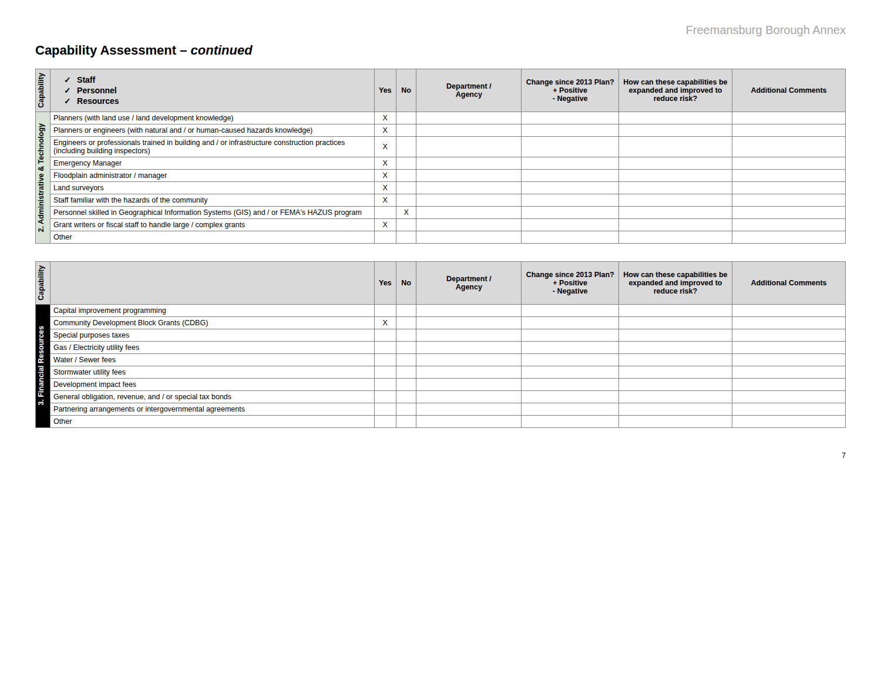Freemansburg Borough Annex
Capability Assessment – continued
| Capability | Staff Personnel Resources | Yes | No | Department / Agency | Change since 2013 Plan? + Positive - Negative | How can these capabilities be expanded and improved to reduce risk? | Additional Comments |
| --- | --- | --- | --- | --- | --- | --- | --- |
| 2. Administrative & Technology | Planners (with land use / land development knowledge) | X | | | | | |
| Planners or engineers (with natural and / or human-caused hazards knowledge) | X | | | | | |
| Engineers or professionals trained in building and / or infrastructure construction practices (including building inspectors) | X | | | | | |
| Emergency Manager | X | | | | | |
| Floodplain administrator / manager | X | | | | | |
| Land surveyors | X | | | | | |
| Staff familiar with the hazards of the community | X | | | | | |
| Personnel skilled in Geographical Information Systems (GIS) and / or FEMA's HAZUS program | | X | | | | |
| Grant writers or fiscal staff to handle large / complex grants | X | | | | | |
| Other | | | | | | |
| Capability | | Yes | No | Department / Agency | Change since 2013 Plan? + Positive - Negative | How can these capabilities be expanded and improved to reduce risk? | Additional Comments |
| --- | --- | --- | --- | --- | --- | --- | --- |
| 3. Financial Resources | Capital improvement programming | | | | | | |
| Community Development Block Grants (CDBG) | X | | | | | |
| Special purposes taxes | | | | | | |
| Gas / Electricity utility fees | | | | | | |
| Water / Sewer fees | | | | | | |
| Stormwater utility fees | | | | | | |
| Development impact fees | | | | | | |
| General obligation, revenue, and / or special tax bonds | | | | | | |
| Partnering arrangements or intergovernmental agreements | | | | | | |
| Other | | | | | | |
7